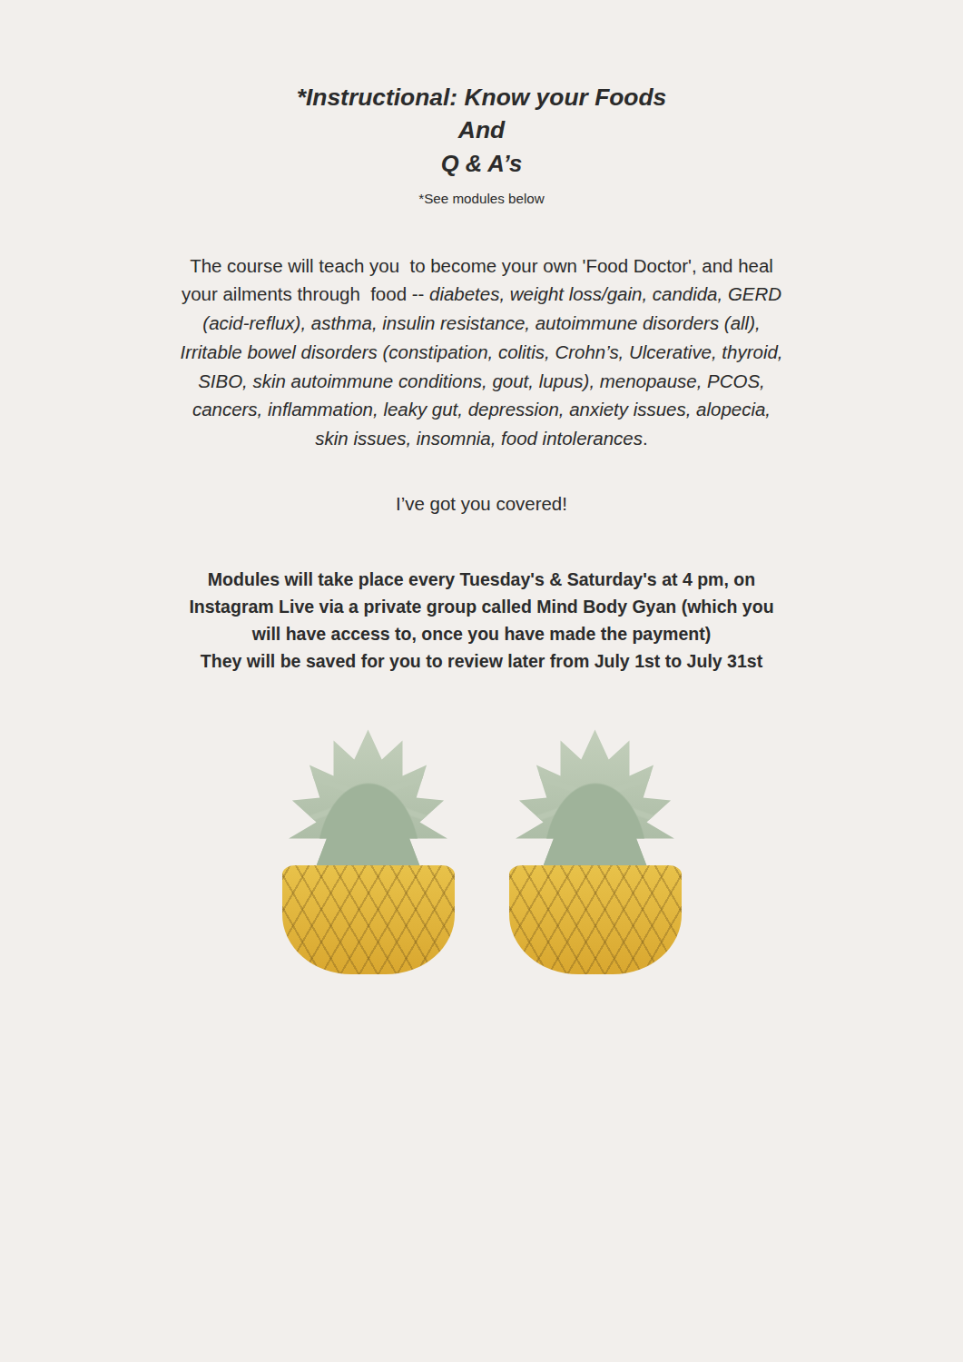*Instructional: Know your FoodsAnd
Q & A’s
*See modules below
The course will teach you to become your own 'Food Doctor', and heal your ailments through food -- diabetes, weight loss/gain, candida, GERD (acid-reflux), asthma, insulin resistance, autoimmune disorders (all), Irritable bowel disorders (constipation, colitis, Crohn’s, Ulcerative, thyroid, SIBO, skin autoimmune conditions, gout, lupus), menopause, PCOS, cancers, inflammation, leaky gut, depression, anxiety issues, alopecia, skin issues, insomnia, food intolerances.
I’ve got you covered!
Modules will take place every Tuesday's & Saturday's at 4 pm, on Instagram Live via a private group called Mind Body Gyan (which you will have access to, once you have made the payment)
They will be saved for you to review later from July 1st to July 31st